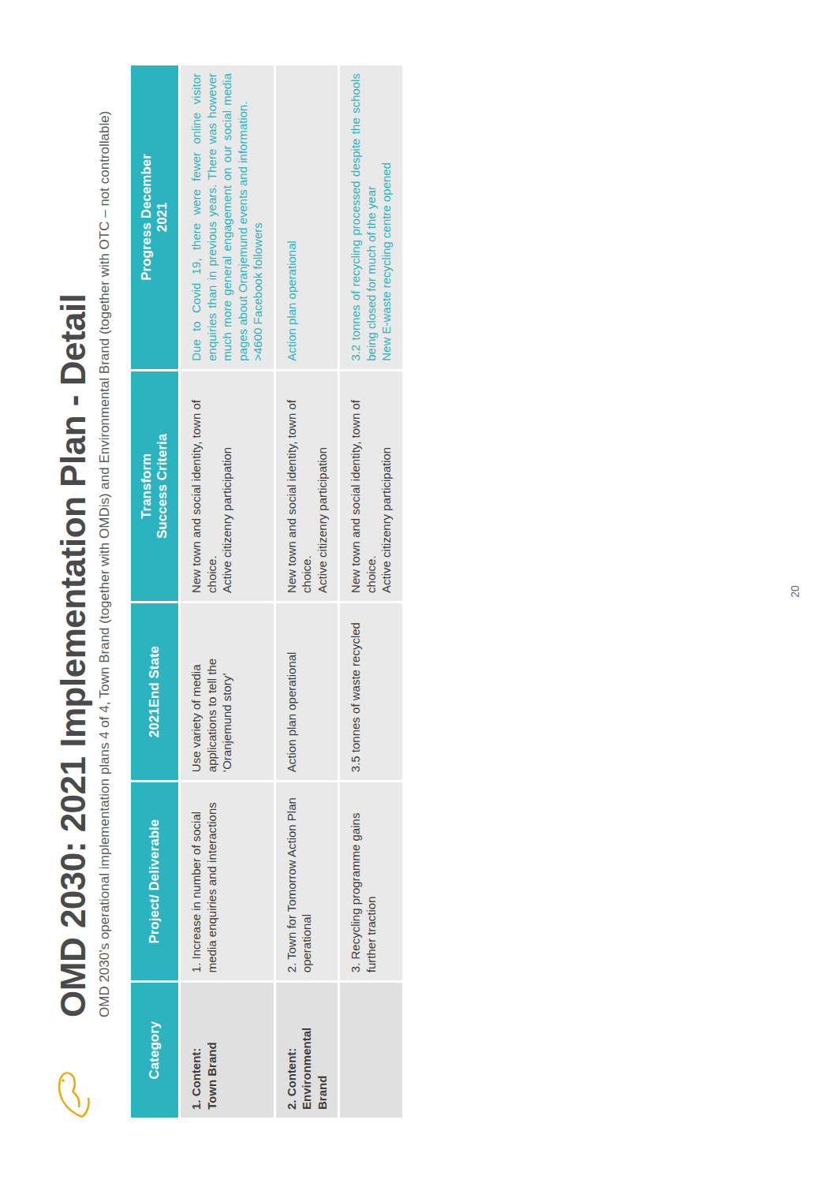OMD 2030: 2021 Implementation Plan - Detail
OMD 2030’s operational implementation plans 4 of 4, Town Brand (together with OMDis) and Environmental Brand (together with OTC – not controllable)
| Category | Project/ Deliverable | 2021End State | Transform Success Criteria | Progress December 2021 |
| --- | --- | --- | --- | --- |
| 1. Content: Town Brand | 1. Increase in number of social media enquiries and interactions | Use variety of media applications to tell the ‘Oranjemund story’ | New town and social identity, town of choice. Active citizenry participation | Due to Covid 19, there were fewer online visitor enquiries than in previous years. There was however much more general engagement on our social media pages about Oranjemund events and information. >4600 Facebook followers |
| 2. Content: Environmental Brand | 2. Town for Tomorrow Action Plan operational | Action plan operational | New town and social identity, town of choice. Active citizenry participation | Action plan operational |
| | 3. Recycling programme gains further traction | 3.5 tonnes of waste recycled | New town and social identity, town of choice. Active citizenry participation | 3.2 tonnes of recycling processed despite the schools being closed for much of the year New E-waste recycling centre opened |
20